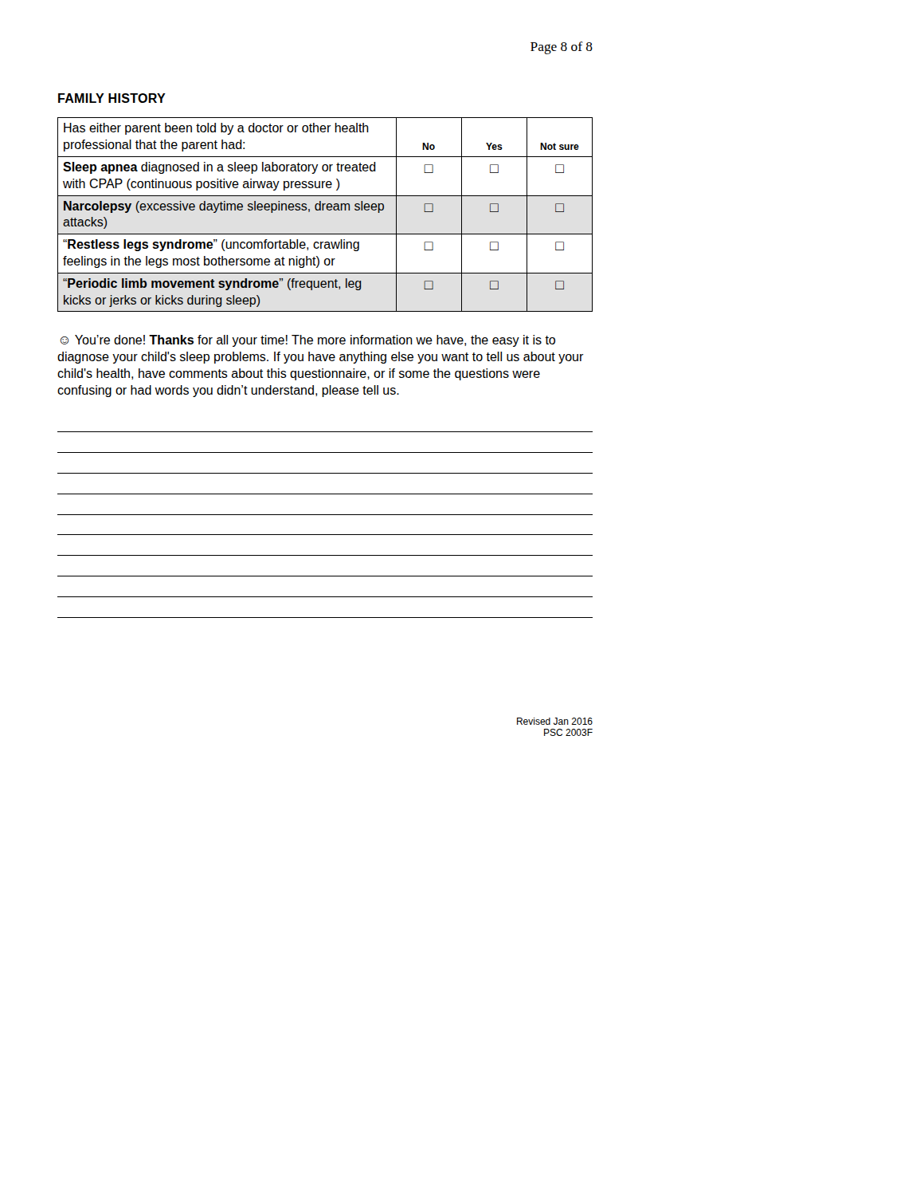Page 8 of 8
FAMILY HISTORY
| Has either parent been told by a doctor or other health professional that the parent had: | No | Yes | Not sure |
| --- | --- | --- | --- |
| Sleep apnea diagnosed in a sleep laboratory or treated with CPAP (continuous positive airway pressure ) | □ | □ | □ |
| Narcolepsy (excessive daytime sleepiness, dream sleep attacks) | □ | □ | □ |
| “ Restless legs syndrome ” (uncomfortable, crawling feelings in the legs most bothersome at night) or | □ | □ | □ |
| “ Periodic limb movement syndrome ” (frequent, leg kicks or jerks or kicks during sleep) | □ | □ | □ |
☺ You’re done! Thanks for all your time! The more information we have, the easy it is to diagnose your child's sleep problems. If you have anything else you want to tell us about your child's health, have comments about this questionnaire, or if some the questions were confusing or had words you didn’t understand, please tell us.
Revised Jan 2016
PSC 2003F